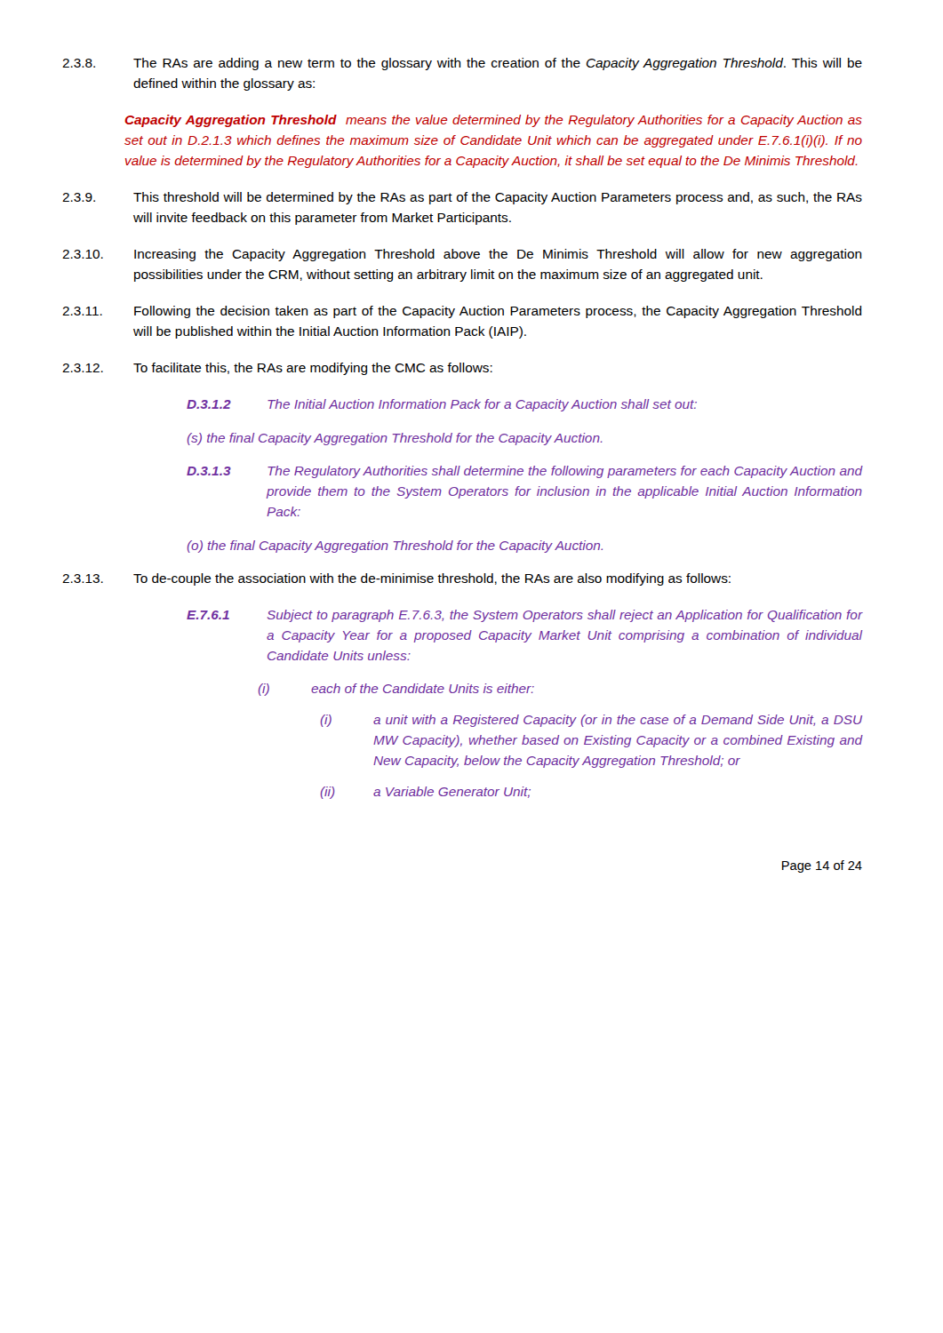2.3.8.
The RAs are adding a new term to the glossary with the creation of the Capacity Aggregation Threshold. This will be defined within the glossary as:
Capacity Aggregation Threshold means the value determined by the Regulatory Authorities for a Capacity Auction as set out in D.2.1.3 which defines the maximum size of Candidate Unit which can be aggregated under E.7.6.1(i)(i). If no value is determined by the Regulatory Authorities for a Capacity Auction, it shall be set equal to the De Minimis Threshold.
2.3.9.
This threshold will be determined by the RAs as part of the Capacity Auction Parameters process and, as such, the RAs will invite feedback on this parameter from Market Participants.
2.3.10.
Increasing the Capacity Aggregation Threshold above the De Minimis Threshold will allow for new aggregation possibilities under the CRM, without setting an arbitrary limit on the maximum size of an aggregated unit.
2.3.11.
Following the decision taken as part of the Capacity Auction Parameters process, the Capacity Aggregation Threshold will be published within the Initial Auction Information Pack (IAIP).
2.3.12.
To facilitate this, the RAs are modifying the CMC as follows:
D.3.1.2
The Initial Auction Information Pack for a Capacity Auction shall set out:
(s) the final Capacity Aggregation Threshold for the Capacity Auction.
D.3.1.3
The Regulatory Authorities shall determine the following parameters for each Capacity Auction and provide them to the System Operators for inclusion in the applicable Initial Auction Information Pack:
(o) the final Capacity Aggregation Threshold for the Capacity Auction.
2.3.13.
To de-couple the association with the de-minimise threshold, the RAs are also modifying as follows:
E.7.6.1
Subject to paragraph E.7.6.3, the System Operators shall reject an Application for Qualification for a Capacity Year for a proposed Capacity Market Unit comprising a combination of individual Candidate Units unless:
(i)
each of the Candidate Units is either:
(i)
a unit with a Registered Capacity (or in the case of a Demand Side Unit, a DSU MW Capacity), whether based on Existing Capacity or a combined Existing and New Capacity, below the Capacity Aggregation Threshold; or
(ii)
a Variable Generator Unit;
Page 14 of 24